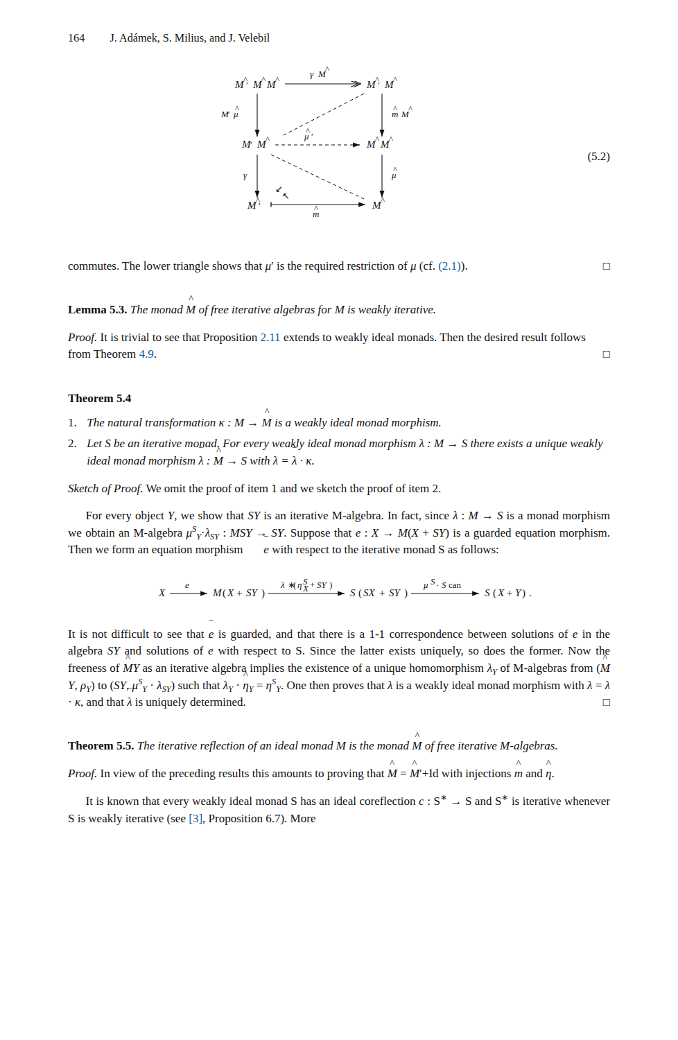164 J. Adámek, S. Milius, and J. Velebil
(5.2) M ^ ′ M ^ M ^ M ^ ′ M ^ M ′ M ^ M ^ M ^ M ^ ′ M ^ γ M ^ M ′ μ ^ m ^ M ^ γ μ ^ μ ^ ′ ↙ ↖ m ^
commutes. The lower triangle shows that μ′ is the required restriction of μ (cf. (2.1)). □
Lemma 5.3. The monad ^M of free iterative algebras for M is weakly iterative.
Proof. It is trivial to see that Proposition 2.11 extends to weakly ideal monads. Then the desired result follows from Theorem 4.9. □
Theorem 5.4
The natural transformation κ : M → ^M is a weakly ideal monad morphism.
Let S be an iterative monad. For every weakly ideal monad morphism λ : M → S there exists a unique weakly ideal monad morphism ‾λ : ^M → S with λ = ‾λ · κ.
Sketch of Proof. We omit the proof of item 1 and we sketch the proof of item 2.
For every object Y, we show that SY is an iterative M-algebra. In fact, since λ : M → S is a monad morphism we obtain an M-algebra μSY·λSY : MSY → SY. Suppose that e : X → M(X + SY) is a guarded equation morphism. Then we form an equation morphism ‾e with respect to the iterative monad S as follows:
X e M ( X + SY ) λ ∗ ( η S X + SY ) S ( SX + SY ) μ S · S can S ( X + Y ) .
It is not difficult to see that ‾e is guarded, and that there is a 1-1 correspondence between solutions of e in the algebra SY and solutions of ‾e with respect to S. Since the latter exists uniquely, so does the former. Now the freeness of ^M Y as an iterative algebra implies the existence of a unique homomorphism ‾λY of M-algebras from (^M Y, ρY) to (SY, μSY · λSY) such that ‾λY · ^ηY = ηSY. One then proves that ‾λ is a weakly ideal monad morphism with λ = ‾λ · κ, and that ‾λ is uniquely determined. □
Theorem 5.5. The iterative reflection of an ideal monad M is the monad ^M of free iterative M-algebras.
Proof. In view of the preceding results this amounts to proving that ^M = ^M′+Id with injections ^m and ^η.
It is known that every weakly ideal monad S has an ideal coreflection c : S∗ → S and S∗ is iterative whenever S is weakly iterative (see [3], Proposition 6.7). More